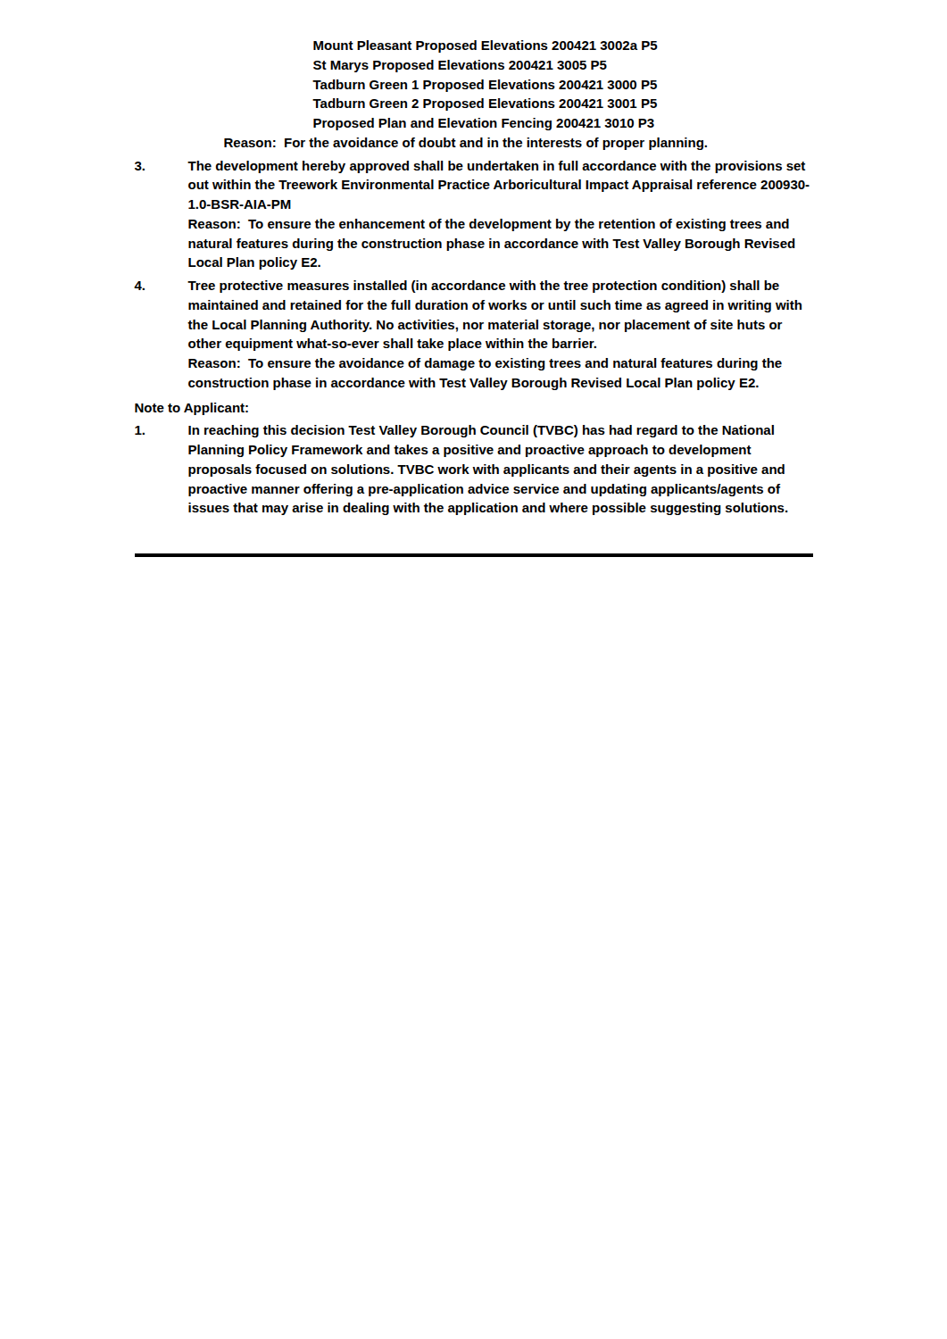Mount Pleasant Proposed Elevations 200421 3002a P5
St Marys Proposed Elevations 200421 3005 P5
Tadburn Green 1 Proposed Elevations 200421 3000 P5
Tadburn Green 2 Proposed Elevations 200421 3001 P5
Proposed Plan and Elevation Fencing 200421 3010 P3
Reason: For the avoidance of doubt and in the interests of proper planning.
3.
The development hereby approved shall be undertaken in full accordance with the provisions set out within the Treework Environmental Practice Arboricultural Impact Appraisal reference 200930-1.0-BSR-AIA-PM
Reason: To ensure the enhancement of the development by the retention of existing trees and natural features during the construction phase in accordance with Test Valley Borough Revised Local Plan policy E2.
4.
Tree protective measures installed (in accordance with the tree protection condition) shall be maintained and retained for the full duration of works or until such time as agreed in writing with the Local Planning Authority. No activities, nor material storage, nor placement of site huts or other equipment what-so-ever shall take place within the barrier.
Reason: To ensure the avoidance of damage to existing trees and natural features during the construction phase in accordance with Test Valley Borough Revised Local Plan policy E2.
Note to Applicant:
1.
In reaching this decision Test Valley Borough Council (TVBC) has had regard to the National Planning Policy Framework and takes a positive and proactive approach to development proposals focused on solutions. TVBC work with applicants and their agents in a positive and proactive manner offering a pre-application advice service and updating applicants/agents of issues that may arise in dealing with the application and where possible suggesting solutions.